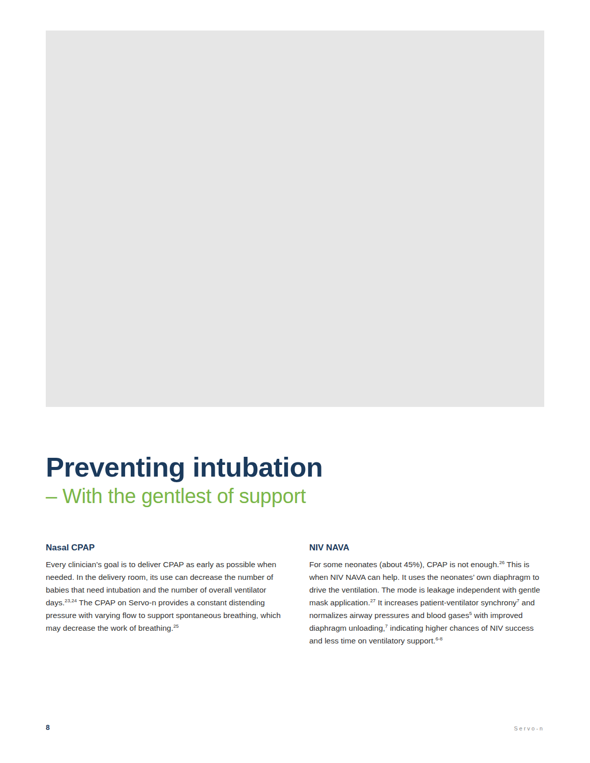Preventing intubation
– With the gentlest of support
Nasal CPAP
Every clinician’s goal is to deliver CPAP as early as possible when needed. In the delivery room, its use can decrease the number of babies that need intubation and the number of overall ventilator days.23,24 The CPAP on Servo-n provides a constant distending pressure with varying flow to support spontaneous breathing, which may decrease the work of breathing.25
NIV NAVA
For some neonates (about 45%), CPAP is not enough.26 This is when NIV NAVA can help. It uses the neonates’ own diaphragm to drive the ventilation. The mode is leakage independent with gentle mask application.27 It increases patient-ventilator synchrony7 and normalizes airway pressures and blood gases5 with improved diaphragm unloading,7 indicating higher chances of NIV success and less time on ventilatory support.6-8
8 Servo-n